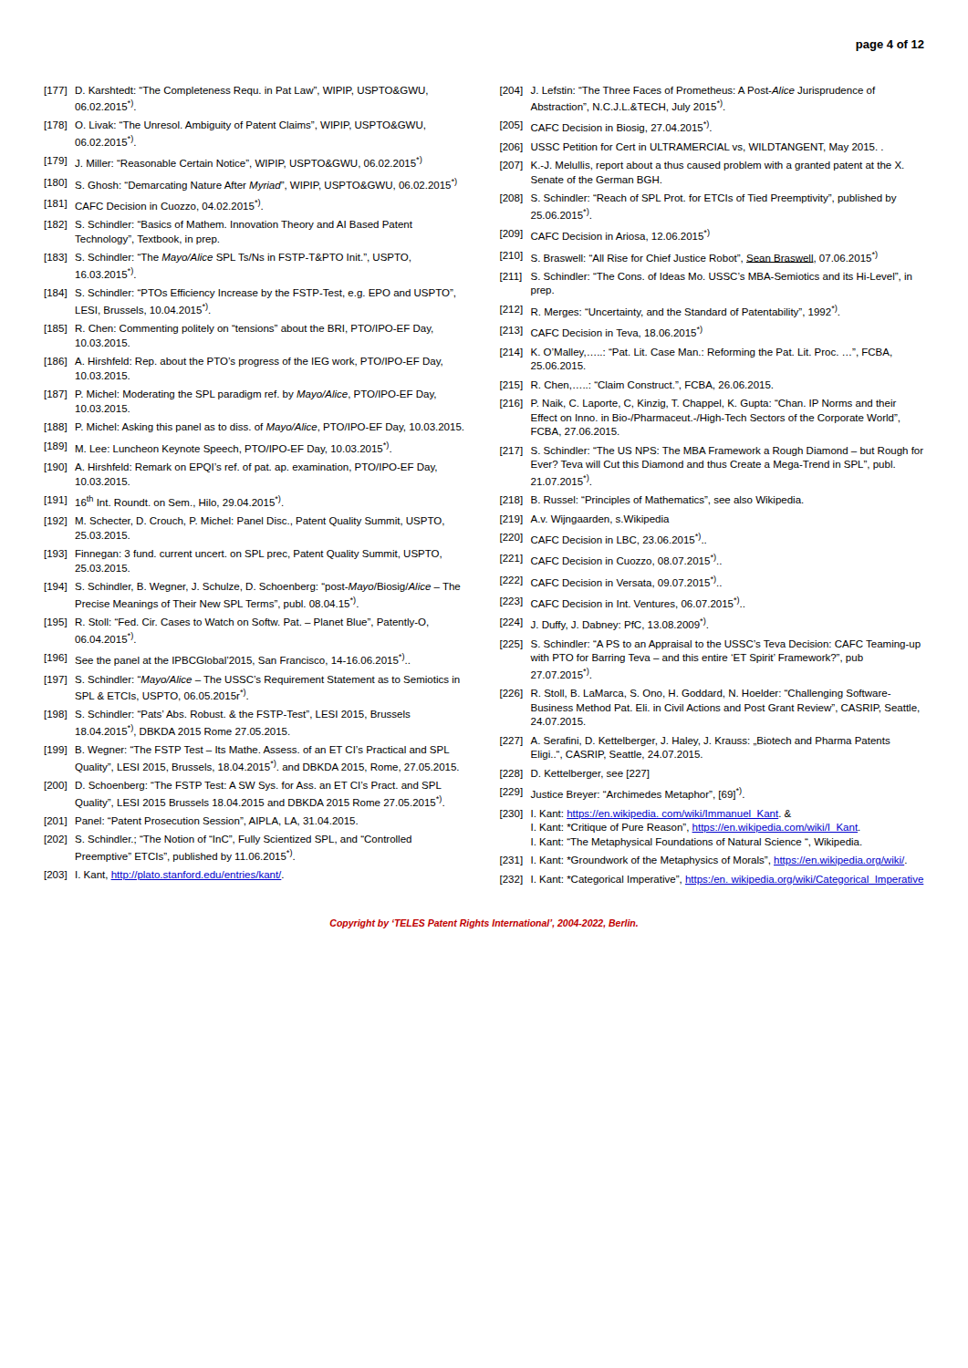page 4 of 12
[177] D. Karshtedt: “The Completeness Requ. in Pat Law”, WIPIP, USPTO&GWU, 06.02.2015*).
[178] O. Livak: “The Unresol. Ambiguity of Patent Claims”, WIPIP, USPTO&GWU, 06.02.2015*).
[179] J. Miller: “Reasonable Certain Notice”, WIPIP, USPTO&GWU, 06.02.2015*)
[180] S. Ghosh: “Demarcating Nature After Myriad”, WIPIP, USPTO&GWU, 06.02.2015*)
[181] CAFC Decision in Cuozzo, 04.02.2015*).
[182] S. Schindler: “Basics of Mathem. Innovation Theory and AI Based Patent Technology”, Textbook, in prep.
[183] S. Schindler: “The Mayo/Alice SPL Ts/Ns in FSTP-T&PTO Init.”, USPTO, 16.03.2015*).
[184] S. Schindler: “PTOs Efficiency Increase by the FSTP-Test, e.g. EPO and USPTO”, LESI, Brussels, 10.04.2015*).
[185] R. Chen: Commenting politely on “tensions” about the BRI, PTO/IPO-EF Day, 10.03.2015.
[186] A. Hirshfeld: Rep. about the PTO’s progress of the IEG work, PTO/IPO-EF Day, 10.03.2015.
[187] P. Michel: Moderating the SPL paradigm ref. by Mayo/Alice, PTO/IPO-EF Day, 10.03.2015.
[188] P. Michel: Asking this panel as to diss. of Mayo/Alice, PTO/IPO-EF Day, 10.03.2015.
[189] M. Lee: Luncheon Keynote Speech, PTO/IPO-EF Day, 10.03.2015*).
[190] A. Hirshfeld: Remark on EPQI’s ref. of pat. ap. examination, PTO/IPO-EF Day, 10.03.2015.
[191] 16th Int. Roundt. on Sem., Hilo, 29.04.2015*).
[192] M. Schecter, D. Crouch, P. Michel: Panel Disc., Patent Quality Summit, USPTO, 25.03.2015.
[193] Finnegan: 3 fund. current uncert. on SPL prec, Patent Quality Summit, USPTO, 25.03.2015.
[194] S. Schindler, B. Wegner, J. Schulze, D. Schoenberg: “post-Mayo/Biosig/Alice – The Precise Meanings of Their New SPL Terms”, publ. 08.04.15*).
[195] R. Stoll: “Fed. Cir. Cases to Watch on Softw. Pat. – Planet Blue”, Patently-O, 06.04.2015*).
[196] See the panel at the IPBCGlobal’2015, San Francisco, 14-16.06.2015*)..
[197] S. Schindler: “Mayo/Alice – The USSC’s Requirement Statement as to Semiotics in SPL & ETCIs, USPTO, 06.05.2015r*).
[198] S. Schindler: “Pats’ Abs. Robust. & the FSTP-Test”, LESI 2015, Brussels 18.04.2015*), DBKDA 2015 Rome 27.05.2015.
[199] B. Wegner: “The FSTP Test – Its Mathe. Assess. of an ET CI’s Practical and SPL Quality”, LESI 2015, Brussels, 18.04.2015*). and DBKDA 2015, Rome, 27.05.2015.
[200] D. Schoenberg: “The FSTP Test: A SW Sys. for Ass. an ET CI’s Pract. and SPL Quality”, LESI 2015 Brussels 18.04.2015 and DBKDA 2015 Rome 27.05.2015*).
[201] Panel: “Patent Prosecution Session”, AIPLA, LA, 31.04.2015.
[202] S. Schindler.; “The Notion of “InC”, Fully Scientized SPL, and “Controlled Preemptive” ETCIs”, published by 11.06.2015*).
[203] I. Kant, http://plato.stanford.edu/entries/kant/.
[204] J. Lefstin: “The Three Faces of Prometheus: A Post-Alice Jurisprudence of Abstraction”, N.C.J.L.&TECH, July 2015*).
[205] CAFC Decision in Biosig, 27.04.2015*).
[206] USSC Petition for Cert in ULTRAMERCIAL vs, WILDTANGENT, May 2015. .
[207] K.-J. Melullis, report about a thus caused problem with a granted patent at the X. Senate of the German BGH.
[208] S. Schindler: “Reach of SPL Prot. for ETCIs of Tied Preemptivity”, published by 25.06.2015*).
[209] CAFC Decision in Ariosa, 12.06.2015*)
[210] S. Braswell: “All Rise for Chief Justice Robot”, Sean Braswell, 07.06.2015*)
[211] S. Schindler: “The Cons. of Ideas Mo. USSC’s MBA-Semiotics and its Hi-Level”, in prep.
[212] R. Merges: “Uncertainty, and the Standard of Patentability”, 1992*).
[213] CAFC Decision in Teva, 18.06.2015*)
[214] K. O’Malley,…..: “Pat. Lit. Case Man.: Reforming the Pat. Lit. Proc. …”, FCBA, 25.06.2015.
[215] R. Chen,…..: “Claim Construct.”, FCBA, 26.06.2015.
[216] P. Naik, C. Laporte, C, Kinzig, T. Chappel, K. Gupta: “Chan. IP Norms and their Effect on Inno. in Bio-/Pharmaceut.-/High-Tech Sectors of the Corporate World”, FCBA, 27.06.2015.
[217] S. Schindler: “The US NPS: The MBA Framework a Rough Diamond – but Rough for Ever? Teva will Cut this Diamond and thus Create a Mega-Trend in SPL”, publ. 21.07.2015*).
[218] B. Russel: “Principles of Mathematics”, see also Wikipedia.
[219] A.v. Wijngaarden, s.Wikipedia
[220] CAFC Decision in LBC, 23.06.2015*)..
[221] CAFC Decision in Cuozzo, 08.07.2015*)..
[222] CAFC Decision in Versata, 09.07.2015*)..
[223] CAFC Decision in Int. Ventures, 06.07.2015*)..
[224] J. Duffy, J. Dabney: PfC, 13.08.2009*).
[225] S. Schindler: “A PS to an Appraisal to the USSC’s Teva Decision: CAFC Teaming-up with PTO for Barring Teva – and this entire ‘ET Spirit’ Framework?”, pub 27.07.2015*).
[226] R. Stoll, B. LaMarca, S. Ono, H. Goddard, N. Hoelder: “Challenging Software-Business Method Pat. Eli. in Civil Actions and Post Grant Review”, CASRIP, Seattle, 24.07.2015.
[227] A. Serafini, D. Kettelberger, J. Haley, J. Krauss: „Biotech and Pharma Patents Eligi..“, CASRIP, Seattle, 24.07.2015.
[228] D. Kettelberger, see [227]
[229] Justice Breyer: “Archimedes Metaphor”, [69]*).
[230] I. Kant: https://en.wikipedia. com/wiki/Immanuel_Kant. &
I. Kant: *Critique of Pure Reason”, https://en.wikipedia.com/wiki/I_Kant.
I. Kant: “The Metaphysical Foundations of Natural Science “, Wikipedia.
[231] I. Kant: *Groundwork of the Metaphysics of Morals”, https://en.wikipedia.org/wiki/.
[232] I. Kant: *Categorical Imperative”, https:/en. wikipedia.org/wiki/Categorical_Imperative
Copyright by ‘TELES Patent Rights International’, 2004-2022, Berlin.